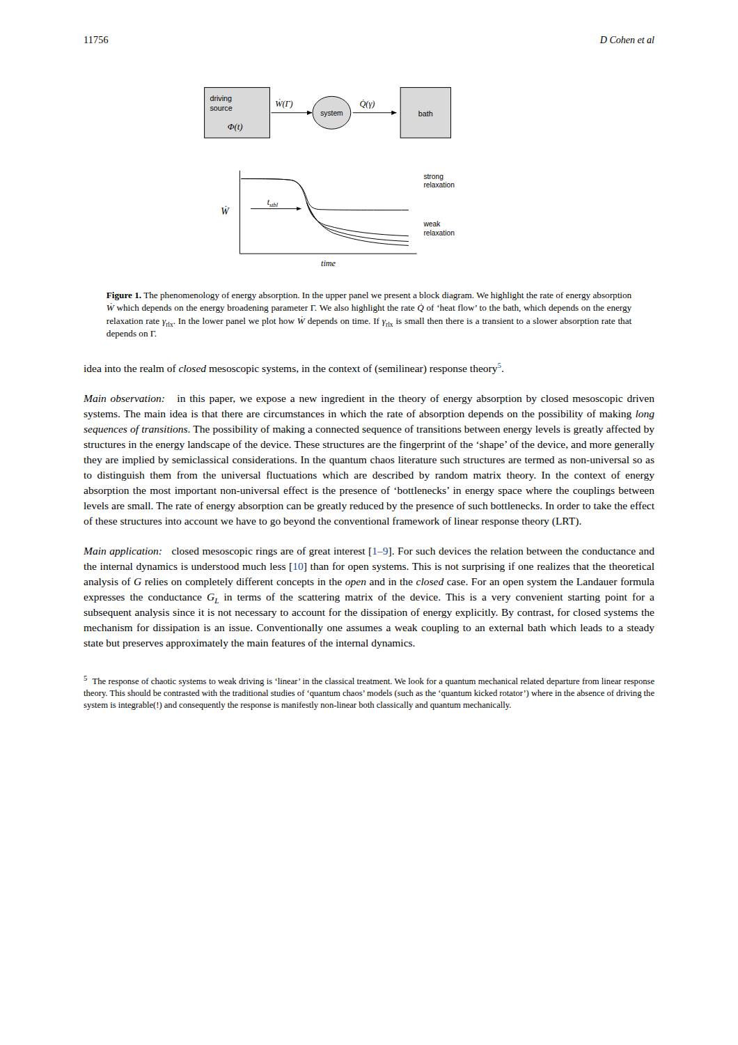11756 D Cohen et al
driving source Φ(t) Ẇ(Γ) system Q̇(γ) bath Ẇ time tstbl strong relaxation weak relaxation
Figure 1. The phenomenology of energy absorption. In the upper panel we present a block diagram. We highlight the rate of energy absorption Ẇ which depends on the energy broadening parameter Γ. We also highlight the rate Q̇ of ‘heat flow’ to the bath, which depends on the energy relaxation rate γrlx. In the lower panel we plot how Ẇ depends on time. If γrlx is small then there is a transient to a slower absorption rate that depends on Γ.
idea into the realm of closed mesoscopic systems, in the context of (semilinear) response theory5.
Main observation: in this paper, we expose a new ingredient in the theory of energy absorption by closed mesoscopic driven systems. The main idea is that there are circumstances in which the rate of absorption depends on the possibility of making long sequences of transitions. The possibility of making a connected sequence of transitions between energy levels is greatly affected by structures in the energy landscape of the device. These structures are the fingerprint of the ‘shape’ of the device, and more generally they are implied by semiclassical considerations. In the quantum chaos literature such structures are termed as non-universal so as to distinguish them from the universal fluctuations which are described by random matrix theory. In the context of energy absorption the most important non-universal effect is the presence of ‘bottlenecks’ in energy space where the couplings between levels are small. The rate of energy absorption can be greatly reduced by the presence of such bottlenecks. In order to take the effect of these structures into account we have to go beyond the conventional framework of linear response theory (LRT).
Main application: closed mesoscopic rings are of great interest [1–9]. For such devices the relation between the conductance and the internal dynamics is understood much less [10] than for open systems. This is not surprising if one realizes that the theoretical analysis of G relies on completely different concepts in the open and in the closed case. For an open system the Landauer formula expresses the conductance GL in terms of the scattering matrix of the device. This is a very convenient starting point for a subsequent analysis since it is not necessary to account for the dissipation of energy explicitly. By contrast, for closed systems the mechanism for dissipation is an issue. Conventionally one assumes a weak coupling to an external bath which leads to a steady state but preserves approximately the main features of the internal dynamics.
5 The response of chaotic systems to weak driving is ‘linear’ in the classical treatment. We look for a quantum mechanical related departure from linear response theory. This should be contrasted with the traditional studies of ‘quantum chaos’ models (such as the ‘quantum kicked rotator’) where in the absence of driving the system is integrable(!) and consequently the response is manifestly non-linear both classically and quantum mechanically.